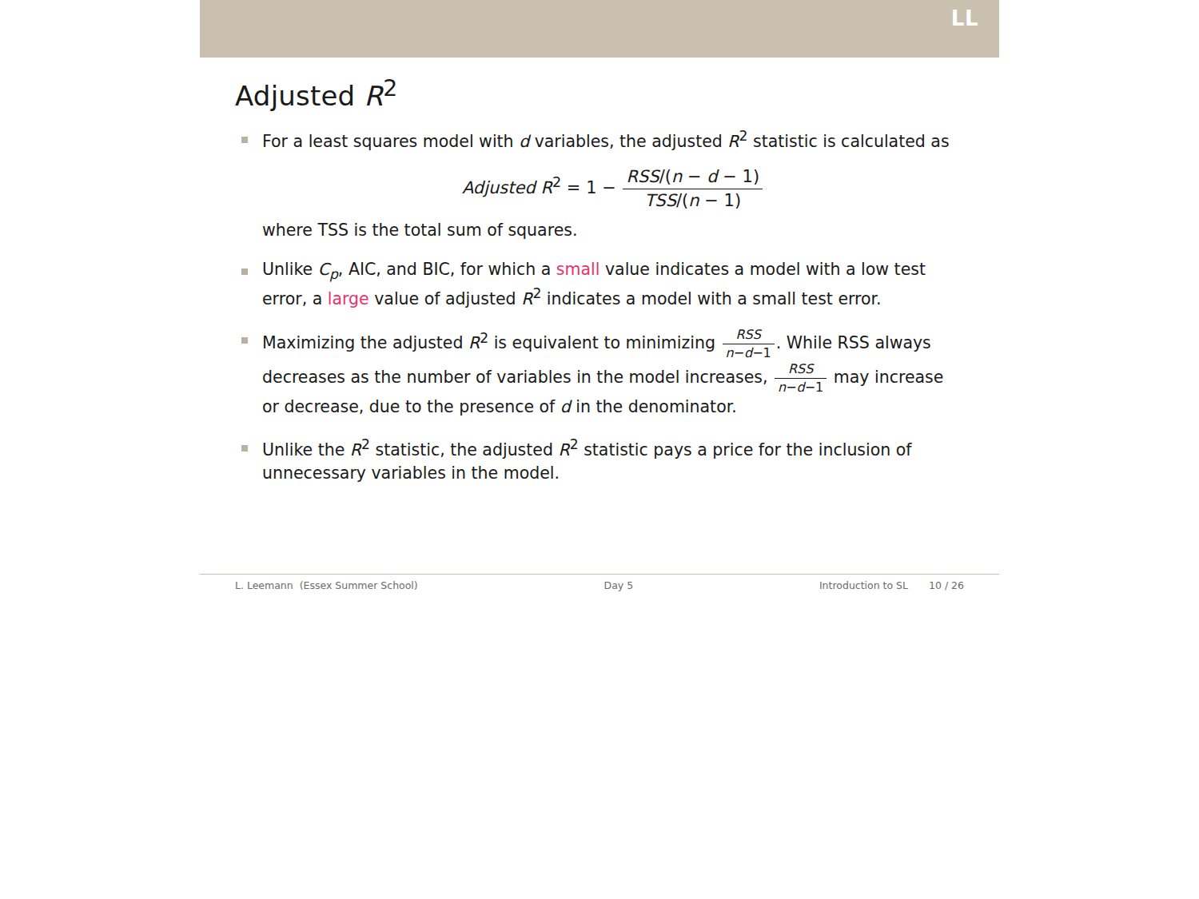LL
Adjusted R2
For a least squares model with d variables, the adjusted R2 statistic is calculated as
Adjusted R2 = 1 − RSS/(n − d − 1) TSS/(n − 1)
where TSS is the total sum of squares.
Unlike Cp, AIC, and BIC, for which a small value indicates a model with a low test error, a large value of adjusted R2 indicates a model with a small test error.
Maximizing the adjusted R2 is equivalent to minimizing RSS n−d−1 . While RSS always decreases as the number of variables in the model increases, RSS n−d−1 may increase or decrease, due to the presence of d in the denominator.
Unlike the R2 statistic, the adjusted R2 statistic pays a price for the inclusion of unnecessary variables in the model.
L. Leemann (Essex Summer School)
Day 5
Introduction to SL 10 / 26